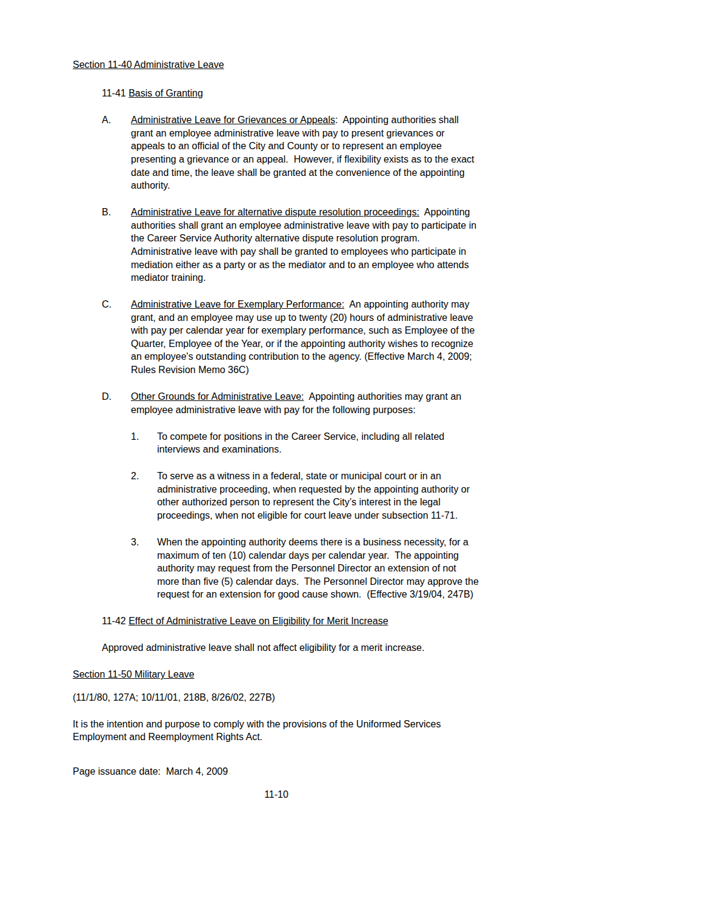Section 11-40 Administrative Leave
11-41 Basis of Granting
A.
Administrative Leave for Grievances or Appeals: Appointing authorities shall grant an employee administrative leave with pay to present grievances or appeals to an official of the City and County or to represent an employee presenting a grievance or an appeal. However, if flexibility exists as to the exact date and time, the leave shall be granted at the convenience of the appointing authority.
B.
Administrative Leave for alternative dispute resolution proceedings: Appointing authorities shall grant an employee administrative leave with pay to participate in the Career Service Authority alternative dispute resolution program. Administrative leave with pay shall be granted to employees who participate in mediation either as a party or as the mediator and to an employee who attends mediator training.
C.
Administrative Leave for Exemplary Performance: An appointing authority may grant, and an employee may use up to twenty (20) hours of administrative leave with pay per calendar year for exemplary performance, such as Employee of the Quarter, Employee of the Year, or if the appointing authority wishes to recognize an employee's outstanding contribution to the agency. (Effective March 4, 2009; Rules Revision Memo 36C)
D.
Other Grounds for Administrative Leave: Appointing authorities may grant an employee administrative leave with pay for the following purposes:
1.
To compete for positions in the Career Service, including all related interviews and examinations.
2.
To serve as a witness in a federal, state or municipal court or in an administrative proceeding, when requested by the appointing authority or other authorized person to represent the City’s interest in the legal proceedings, when not eligible for court leave under subsection 11-71.
3.
When the appointing authority deems there is a business necessity, for a maximum of ten (10) calendar days per calendar year. The appointing authority may request from the Personnel Director an extension of not more than five (5) calendar days. The Personnel Director may approve the request for an extension for good cause shown. (Effective 3/19/04, 247B)
11-42 Effect of Administrative Leave on Eligibility for Merit Increase
Approved administrative leave shall not affect eligibility for a merit increase.
Section 11-50 Military Leave
(11/1/80, 127A; 10/11/01, 218B, 8/26/02, 227B)
It is the intention and purpose to comply with the provisions of the Uniformed Services Employment and Reemployment Rights Act.
Page issuance date: March 4, 2009
11-10